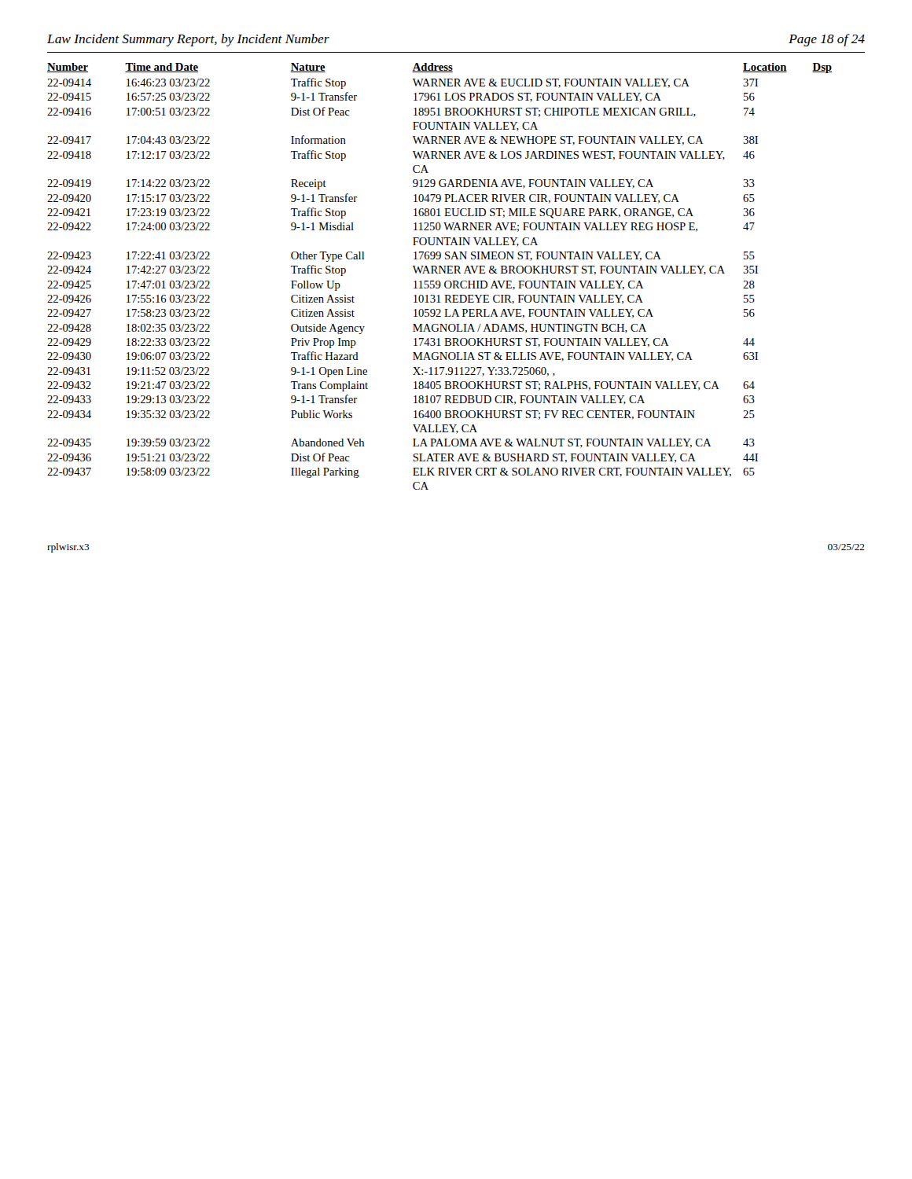Law Incident Summary Report, by Incident Number Page 18 of 24
| Number | Time and Date | Nature | Address | Location | Dsp |
| --- | --- | --- | --- | --- | --- |
| 22-09414 | 16:46:23 03/23/22 | Traffic Stop | WARNER AVE & EUCLID ST, FOUNTAIN VALLEY, CA | 37I | |
| 22-09415 | 16:57:25 03/23/22 | 9-1-1 Transfer | 17961 LOS PRADOS ST, FOUNTAIN VALLEY, CA | 56 | |
| 22-09416 | 17:00:51 03/23/22 | Dist Of Peac | 18951 BROOKHURST ST; CHIPOTLE MEXICAN GRILL, FOUNTAIN VALLEY, CA | 74 | |
| 22-09417 | 17:04:43 03/23/22 | Information | WARNER AVE & NEWHOPE ST, FOUNTAIN VALLEY, CA | 38I | |
| 22-09418 | 17:12:17 03/23/22 | Traffic Stop | WARNER AVE & LOS JARDINES WEST, FOUNTAIN VALLEY, CA | 46 | |
| 22-09419 | 17:14:22 03/23/22 | Receipt | 9129 GARDENIA AVE, FOUNTAIN VALLEY, CA | 33 | |
| 22-09420 | 17:15:17 03/23/22 | 9-1-1 Transfer | 10479 PLACER RIVER CIR, FOUNTAIN VALLEY, CA | 65 | |
| 22-09421 | 17:23:19 03/23/22 | Traffic Stop | 16801 EUCLID ST; MILE SQUARE PARK, ORANGE, CA | 36 | |
| 22-09422 | 17:24:00 03/23/22 | 9-1-1 Misdial | 11250 WARNER AVE; FOUNTAIN VALLEY REG HOSP E, FOUNTAIN VALLEY, CA | 47 | |
| 22-09423 | 17:22:41 03/23/22 | Other Type Call | 17699 SAN SIMEON ST, FOUNTAIN VALLEY, CA | 55 | |
| 22-09424 | 17:42:27 03/23/22 | Traffic Stop | WARNER AVE & BROOKHURST ST, FOUNTAIN VALLEY, CA | 35I | |
| 22-09425 | 17:47:01 03/23/22 | Follow Up | 11559 ORCHID AVE, FOUNTAIN VALLEY, CA | 28 | |
| 22-09426 | 17:55:16 03/23/22 | Citizen Assist | 10131 REDEYE CIR, FOUNTAIN VALLEY, CA | 55 | |
| 22-09427 | 17:58:23 03/23/22 | Citizen Assist | 10592 LA PERLA AVE, FOUNTAIN VALLEY, CA | 56 | |
| 22-09428 | 18:02:35 03/23/22 | Outside Agency | MAGNOLIA / ADAMS, HUNTINGTN BCH, CA | | |
| 22-09429 | 18:22:33 03/23/22 | Priv Prop Imp | 17431 BROOKHURST ST, FOUNTAIN VALLEY, CA | 44 | |
| 22-09430 | 19:06:07 03/23/22 | Traffic Hazard | MAGNOLIA ST & ELLIS AVE, FOUNTAIN VALLEY, CA | 63I | |
| 22-09431 | 19:11:52 03/23/22 | 9-1-1 Open Line | X:-117.911227, Y:33.725060, , | | |
| 22-09432 | 19:21:47 03/23/22 | Trans Complaint | 18405 BROOKHURST ST; RALPHS, FOUNTAIN VALLEY, CA | 64 | |
| 22-09433 | 19:29:13 03/23/22 | 9-1-1 Transfer | 18107 REDBUD CIR, FOUNTAIN VALLEY, CA | 63 | |
| 22-09434 | 19:35:32 03/23/22 | Public Works | 16400 BROOKHURST ST; FV REC CENTER, FOUNTAIN VALLEY, CA | 25 | |
| 22-09435 | 19:39:59 03/23/22 | Abandoned Veh | LA PALOMA AVE & WALNUT ST, FOUNTAIN VALLEY, CA | 43 | |
| 22-09436 | 19:51:21 03/23/22 | Dist Of Peac | SLATER AVE & BUSHARD ST, FOUNTAIN VALLEY, CA | 44I | |
| 22-09437 | 19:58:09 03/23/22 | Illegal Parking | ELK RIVER CRT & SOLANO RIVER CRT, FOUNTAIN VALLEY, CA | 65 | |
rplwisr.x3 03/25/22